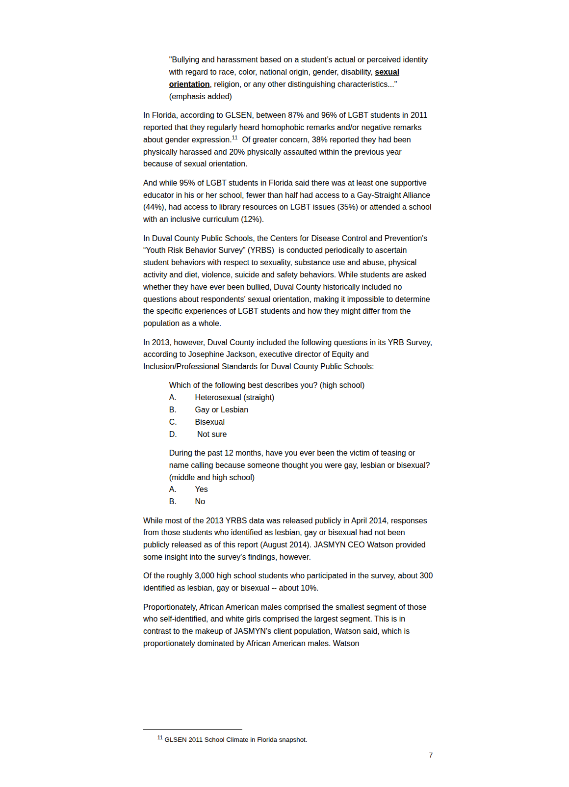"Bullying and harassment based on a student’s actual or perceived identity with regard to race, color, national origin, gender, disability, sexual orientation, religion, or any other distinguishing characteristics..." (emphasis added)
In Florida, according to GLSEN, between 87% and 96% of LGBT students in 2011 reported that they regularly heard homophobic remarks and/or negative remarks about gender expression.11 Of greater concern, 38% reported they had been physically harassed and 20% physically assaulted within the previous year because of sexual orientation.
And while 95% of LGBT students in Florida said there was at least one supportive educator in his or her school, fewer than half had access to a Gay-Straight Alliance (44%), had access to library resources on LGBT issues (35%) or attended a school with an inclusive curriculum (12%).
In Duval County Public Schools, the Centers for Disease Control and Prevention's “Youth Risk Behavior Survey” (YRBS) is conducted periodically to ascertain student behaviors with respect to sexuality, substance use and abuse, physical activity and diet, violence, suicide and safety behaviors. While students are asked whether they have ever been bullied, Duval County historically included no questions about respondents' sexual orientation, making it impossible to determine the specific experiences of LGBT students and how they might differ from the population as a whole.
In 2013, however, Duval County included the following questions in its YRB Survey, according to Josephine Jackson, executive director of Equity and Inclusion/Professional Standards for Duval County Public Schools:
Which of the following best describes you? (high school) A. Heterosexual (straight) B. Gay or Lesbian C. Bisexual D. Not sure
During the past 12 months, have you ever been the victim of teasing or name calling because someone thought you were gay, lesbian or bisexual? (middle and high school) A. Yes B. No
While most of the 2013 YRBS data was released publicly in April 2014, responses from those students who identified as lesbian, gay or bisexual had not been publicly released as of this report (August 2014). JASMYN CEO Watson provided some insight into the survey's findings, however.
Of the roughly 3,000 high school students who participated in the survey, about 300 identified as lesbian, gay or bisexual -- about 10%.
Proportionately, African American males comprised the smallest segment of those who self-identified, and white girls comprised the largest segment. This is in contrast to the makeup of JASMYN's client population, Watson said, which is proportionately dominated by African American males. Watson
11 GLSEN 2011 School Climate in Florida snapshot.
7